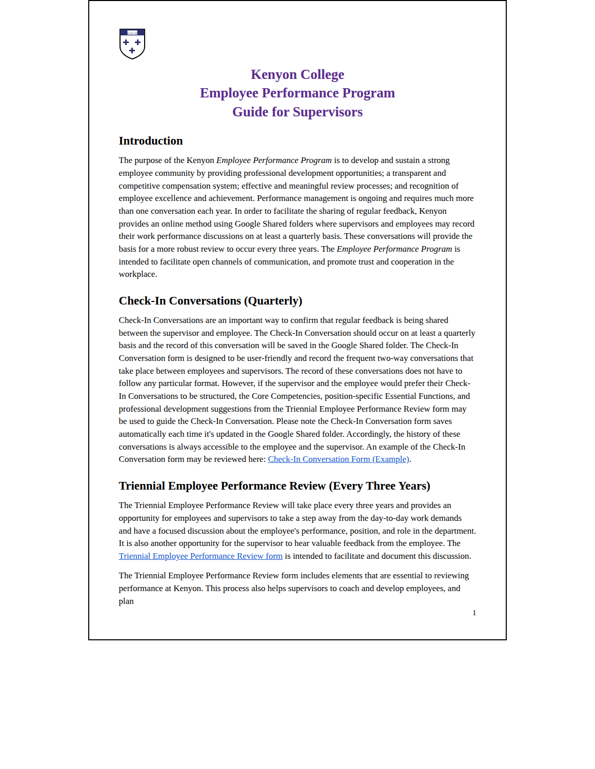MAGNA EST
Kenyon College Employee Performance Program Guide for Supervisors
Introduction
The purpose of the Kenyon Employee Performance Program is to develop and sustain a strong employee community by providing professional development opportunities; a transparent and competitive compensation system; effective and meaningful review processes; and recognition of employee excellence and achievement. Performance management is ongoing and requires much more than one conversation each year. In order to facilitate the sharing of regular feedback, Kenyon provides an online method using Google Shared folders where supervisors and employees may record their work performance discussions on at least a quarterly basis. These conversations will provide the basis for a more robust review to occur every three years. The Employee Performance Program is intended to facilitate open channels of communication, and promote trust and cooperation in the workplace.
Check-In Conversations (Quarterly)
Check-In Conversations are an important way to confirm that regular feedback is being shared between the supervisor and employee. The Check-In Conversation should occur on at least a quarterly basis and the record of this conversation will be saved in the Google Shared folder. The Check-In Conversation form is designed to be user-friendly and record the frequent two-way conversations that take place between employees and supervisors. The record of these conversations does not have to follow any particular format. However, if the supervisor and the employee would prefer their Check-In Conversations to be structured, the Core Competencies, position-specific Essential Functions, and professional development suggestions from the Triennial Employee Performance Review form may be used to guide the Check-In Conversation. Please note the Check-In Conversation form saves automatically each time it's updated in the Google Shared folder. Accordingly, the history of these conversations is always accessible to the employee and the supervisor. An example of the Check-In Conversation form may be reviewed here: Check-In Conversation Form (Example).
Triennial Employee Performance Review (Every Three Years)
The Triennial Employee Performance Review will take place every three years and provides an opportunity for employees and supervisors to take a step away from the day-to-day work demands and have a focused discussion about the employee's performance, position, and role in the department. It is also another opportunity for the supervisor to hear valuable feedback from the employee. The Triennial Employee Performance Review form is intended to facilitate and document this discussion.
The Triennial Employee Performance Review form includes elements that are essential to reviewing performance at Kenyon. This process also helps supervisors to coach and develop employees, and plan
1